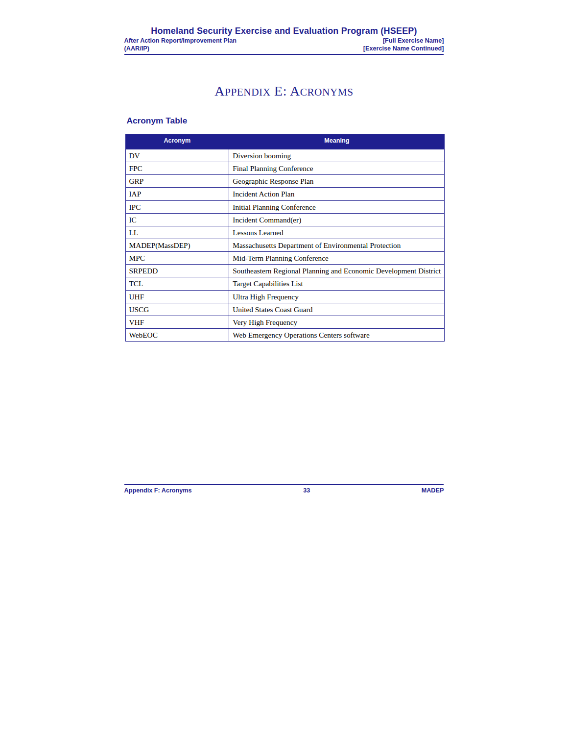Homeland Security Exercise and Evaluation Program (HSEEP)
After Action Report/Improvement Plan
(AAR/IP)
[Full Exercise Name]
[Exercise Name Continued]
APPENDIX E: ACRONYMS
Acronym Table
| Acronym | Meaning |
| --- | --- |
| DV | Diversion booming |
| FPC | Final Planning Conference |
| GRP | Geographic Response Plan |
| IAP | Incident Action Plan |
| IPC | Initial Planning Conference |
| IC | Incident Command(er) |
| LL | Lessons Learned |
| MADEP(MassDEP) | Massachusetts Department of Environmental Protection |
| MPC | Mid-Term Planning Conference |
| SRPEDD | Southeastern Regional Planning and Economic Development District |
| TCL | Target Capabilities List |
| UHF | Ultra High Frequency |
| USCG | United States Coast Guard |
| VHF | Very High Frequency |
| WebEOC | Web Emergency Operations Centers software |
Appendix F: Acronyms
33
MADEP